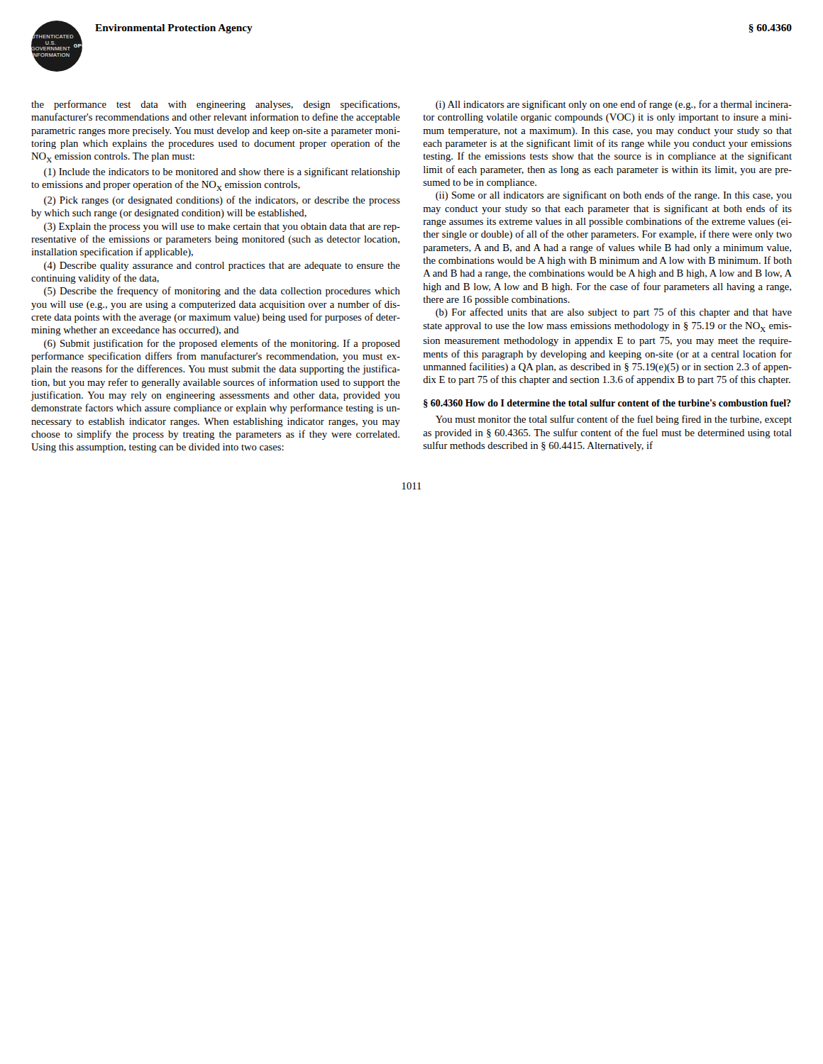AUTHENTICATED
U.S. GOVERNMENT
INFORMATION
GPO
Environmental Protection Agency § 60.4360
the performance test data with engineering analyses, design specifications, manufacturer's recommendations and other relevant information to define the acceptable parametric ranges more precisely. You must develop and keep on-site a parameter monitoring plan which explains the procedures used to document proper operation of the NOX emission controls. The plan must:
(1) Include the indicators to be monitored and show there is a significant relationship to emissions and proper operation of the NOX emission controls,
(2) Pick ranges (or designated conditions) of the indicators, or describe the process by which such range (or designated condition) will be established,
(3) Explain the process you will use to make certain that you obtain data that are representative of the emissions or parameters being monitored (such as detector location, installation specification if applicable),
(4) Describe quality assurance and control practices that are adequate to ensure the continuing validity of the data,
(5) Describe the frequency of monitoring and the data collection procedures which you will use (e.g., you are using a computerized data acquisition over a number of discrete data points with the average (or maximum value) being used for purposes of determining whether an exceedance has occurred), and
(6) Submit justification for the proposed elements of the monitoring. If a proposed performance specification differs from manufacturer's recommendation, you must explain the reasons for the differences. You must submit the data supporting the justification, but you may refer to generally available sources of information used to support the justification. You may rely on engineering assessments and other data, provided you demonstrate factors which assure compliance or explain why performance testing is unnecessary to establish indicator ranges. When establishing indicator ranges, you may choose to simplify the process by treating the parameters as if they were correlated. Using this assumption, testing can be divided into two cases:
(i) All indicators are significant only on one end of range (e.g., for a thermal incinerator controlling volatile organic compounds (VOC) it is only important to insure a minimum temperature, not a maximum). In this case, you may conduct your study so that each parameter is at the significant limit of its range while you conduct your emissions testing. If the emissions tests show that the source is in compliance at the significant limit of each parameter, then as long as each parameter is within its limit, you are presumed to be in compliance.
(ii) Some or all indicators are significant on both ends of the range. In this case, you may conduct your study so that each parameter that is significant at both ends of its range assumes its extreme values in all possible combinations of the extreme values (either single or double) of all of the other parameters. For example, if there were only two parameters, A and B, and A had a range of values while B had only a minimum value, the combinations would be A high with B minimum and A low with B minimum. If both A and B had a range, the combinations would be A high and B high, A low and B low, A high and B low, A low and B high. For the case of four parameters all having a range, there are 16 possible combinations.
(b) For affected units that are also subject to part 75 of this chapter and that have state approval to use the low mass emissions methodology in § 75.19 or the NOX emission measurement methodology in appendix E to part 75, you may meet the requirements of this paragraph by developing and keeping on-site (or at a central location for unmanned facilities) a QA plan, as described in § 75.19(e)(5) or in section 2.3 of appendix E to part 75 of this chapter and section 1.3.6 of appendix B to part 75 of this chapter.
§ 60.4360 How do I determine the total sulfur content of the turbine's combustion fuel?
You must monitor the total sulfur content of the fuel being fired in the turbine, except as provided in § 60.4365. The sulfur content of the fuel must be determined using total sulfur methods described in § 60.4415. Alternatively, if
1011